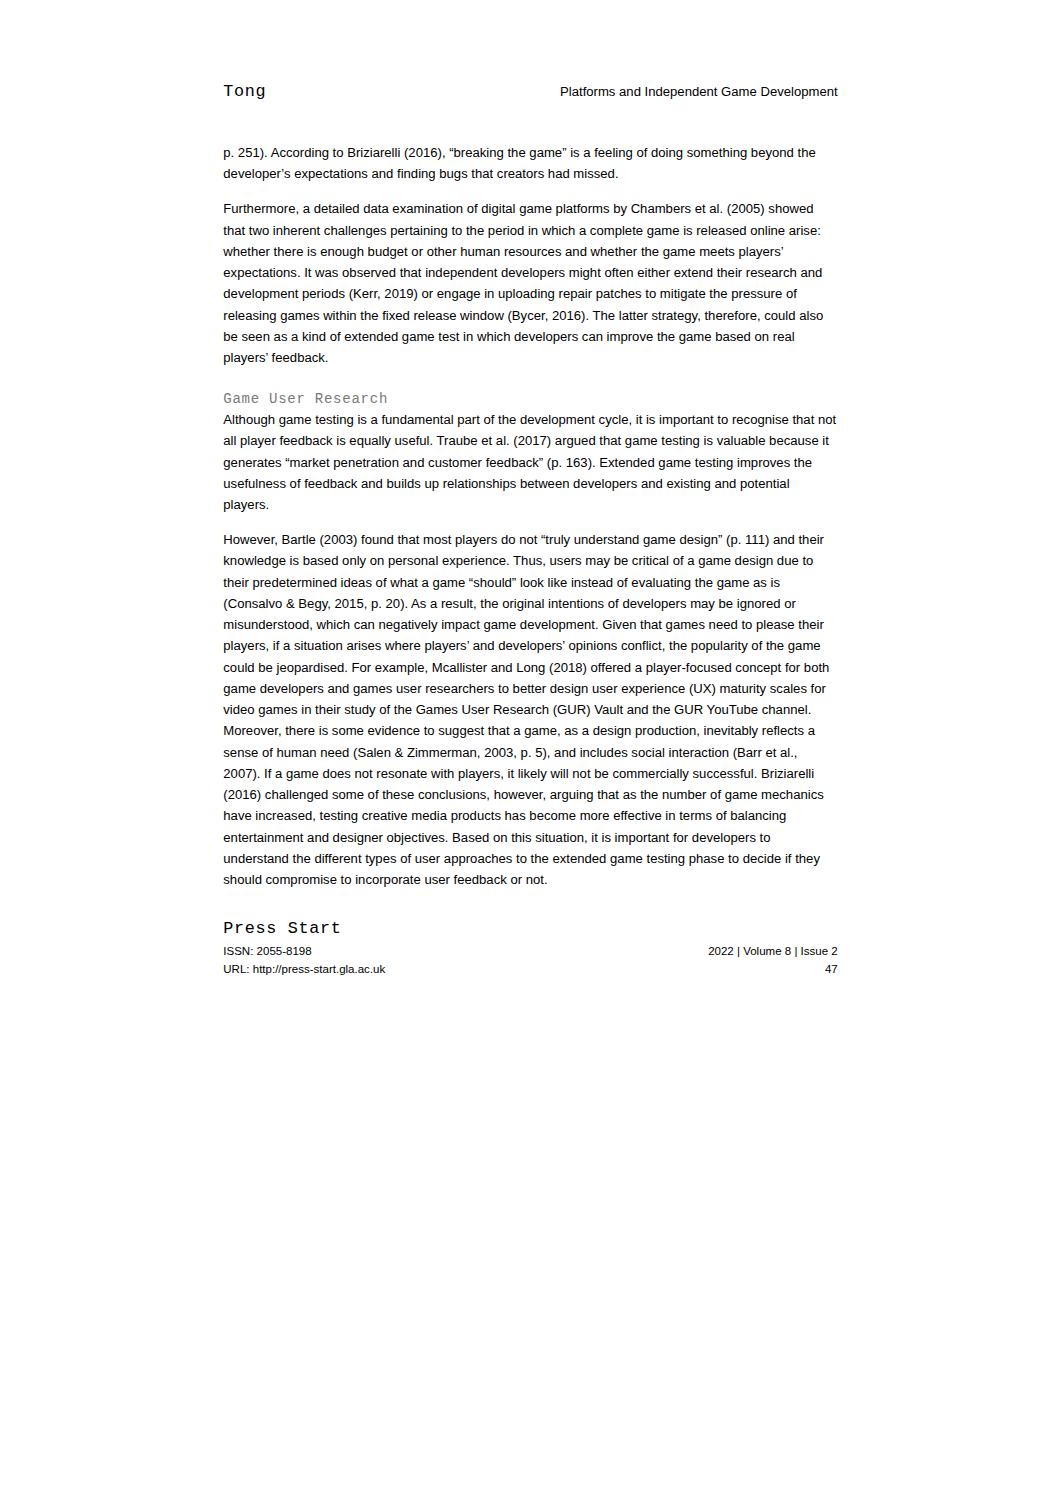Tong Platforms and Independent Game Development
p. 251). According to Briziarelli (2016), “breaking the game” is a feeling of doing something beyond the developer’s expectations and finding bugs that creators had missed.
Furthermore, a detailed data examination of digital game platforms by Chambers et al. (2005) showed that two inherent challenges pertaining to the period in which a complete game is released online arise: whether there is enough budget or other human resources and whether the game meets players’ expectations. It was observed that independent developers might often either extend their research and development periods (Kerr, 2019) or engage in uploading repair patches to mitigate the pressure of releasing games within the fixed release window (Bycer, 2016). The latter strategy, therefore, could also be seen as a kind of extended game test in which developers can improve the game based on real players’ feedback.
Game User Research
Although game testing is a fundamental part of the development cycle, it is important to recognise that not all player feedback is equally useful. Traube et al. (2017) argued that game testing is valuable because it generates “market penetration and customer feedback” (p. 163). Extended game testing improves the usefulness of feedback and builds up relationships between developers and existing and potential players.
However, Bartle (2003) found that most players do not “truly understand game design” (p. 111) and their knowledge is based only on personal experience. Thus, users may be critical of a game design due to their predetermined ideas of what a game “should” look like instead of evaluating the game as is (Consalvo & Begy, 2015, p. 20). As a result, the original intentions of developers may be ignored or misunderstood, which can negatively impact game development. Given that games need to please their players, if a situation arises where players’ and developers’ opinions conflict, the popularity of the game could be jeopardised. For example, Mcallister and Long (2018) offered a player-focused concept for both game developers and games user researchers to better design user experience (UX) maturity scales for video games in their study of the Games User Research (GUR) Vault and the GUR YouTube channel. Moreover, there is some evidence to suggest that a game, as a design production, inevitably reflects a sense of human need (Salen & Zimmerman, 2003, p. 5), and includes social interaction (Barr et al., 2007). If a game does not resonate with players, it likely will not be commercially successful. Briziarelli (2016) challenged some of these conclusions, however, arguing that as the number of game mechanics have increased, testing creative media products has become more effective in terms of balancing entertainment and designer objectives. Based on this situation, it is important for developers to understand the different types of user approaches to the extended game testing phase to decide if they should compromise to incorporate user feedback or not.
Press Start ISSN: 2055-8198
URL: http://press-start.gla.ac.uk
2022 | Volume 8 | Issue 2
47